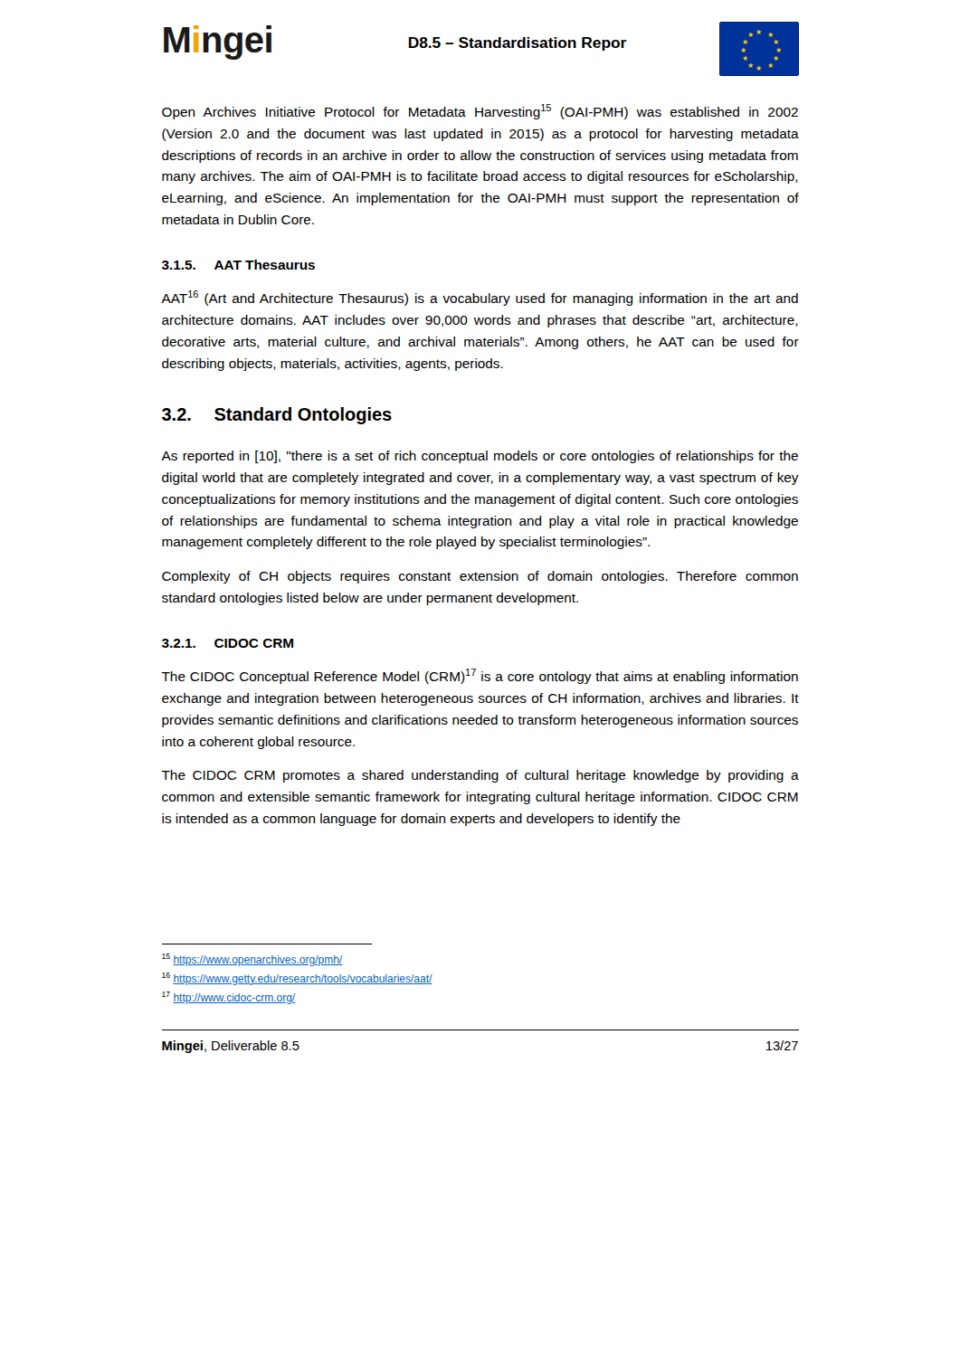Mingei
D8.5 – Standardisation Repor
★ ★ ★ ★ ★ ★ ★ ★ ★ ★ ★ ★
Open Archives Initiative Protocol for Metadata Harvesting15 (OAI-PMH) was established in 2002 (Version 2.0 and the document was last updated in 2015) as a protocol for harvesting metadata descriptions of records in an archive in order to allow the construction of services using metadata from many archives. The aim of OAI-PMH is to facilitate broad access to digital resources for eScholarship, eLearning, and eScience. An implementation for the OAI-PMH must support the representation of metadata in Dublin Core.
3.1.5. AAT Thesaurus
AAT16 (Art and Architecture Thesaurus) is a vocabulary used for managing information in the art and architecture domains. AAT includes over 90,000 words and phrases that describe “art, architecture, decorative arts, material culture, and archival materials”. Among others, he AAT can be used for describing objects, materials, activities, agents, periods.
3.2. Standard Ontologies
As reported in [10], "there is a set of rich conceptual models or core ontologies of relationships for the digital world that are completely integrated and cover, in a complementary way, a vast spectrum of key conceptualizations for memory institutions and the management of digital content. Such core ontologies of relationships are fundamental to schema integration and play a vital role in practical knowledge management completely different to the role played by specialist terminologies”.
Complexity of CH objects requires constant extension of domain ontologies. Therefore common standard ontologies listed below are under permanent development.
3.2.1. CIDOC CRM
The CIDOC Conceptual Reference Model (CRM)17 is a core ontology that aims at enabling information exchange and integration between heterogeneous sources of CH information, archives and libraries. It provides semantic definitions and clarifications needed to transform heterogeneous information sources into a coherent global resource.
The CIDOC CRM promotes a shared understanding of cultural heritage knowledge by providing a common and extensible semantic framework for integrating cultural heritage information. CIDOC CRM is intended as a common language for domain experts and developers to identify the
15 https://www.openarchives.org/pmh/
16 https://www.getty.edu/research/tools/vocabularies/aat/
17 http://www.cidoc-crm.org/
Mingei, Deliverable 8.5
13/27